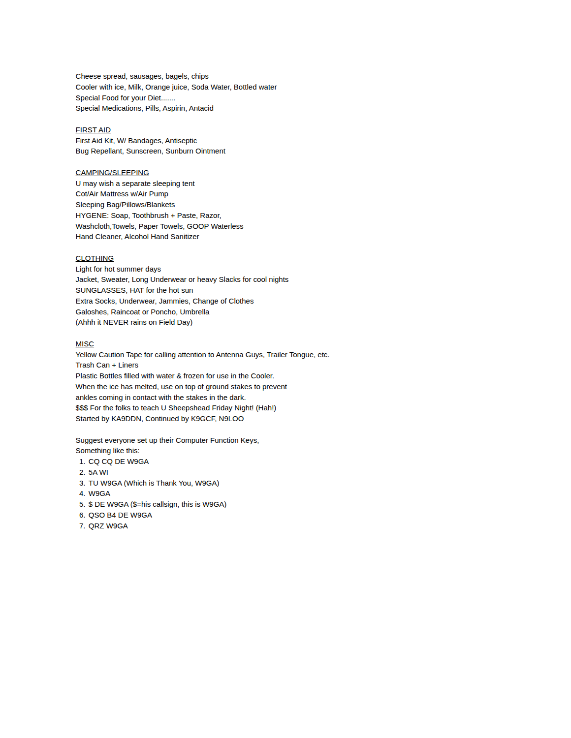Cheese spread, sausages, bagels, chips
Cooler with ice, Milk, Orange juice, Soda Water, Bottled water
Special Food for your Diet.......
Special Medications, Pills, Aspirin, Antacid
FIRST AID
First Aid Kit, W/ Bandages, Antiseptic
Bug Repellant, Sunscreen, Sunburn Ointment
CAMPING/SLEEPING
U may wish a separate sleeping tent
Cot/Air Mattress w/Air Pump
Sleeping Bag/Pillows/Blankets
HYGENE: Soap, Toothbrush + Paste, Razor,
Washcloth,Towels, Paper Towels, GOOP Waterless
Hand Cleaner, Alcohol Hand Sanitizer
CLOTHING
Light for hot summer days
Jacket, Sweater, Long Underwear or heavy Slacks for cool nights
SUNGLASSES, HAT for the hot sun
Extra Socks, Underwear, Jammies, Change of Clothes
Galoshes, Raincoat or Poncho, Umbrella
(Ahhh it NEVER rains on Field Day)
MISC
Yellow Caution Tape for calling attention to Antenna Guys, Trailer Tongue, etc.
Trash Can + Liners
Plastic Bottles filled with water & frozen for use in the Cooler.
When the ice has melted, use on top of ground stakes to prevent
ankles coming in contact with the stakes in the dark.
$$$ For the folks to teach U Sheepshead Friday Night! (Hah!)
Started by KA9DDN, Continued by K9GCF, N9LOO
Suggest everyone set up their Computer Function Keys,
Something like this:
CQ CQ DE W9GA
5A WI
TU W9GA (Which is Thank You, W9GA)
W9GA
$ DE W9GA ($=his callsign, this is W9GA)
QSO B4 DE W9GA
QRZ W9GA